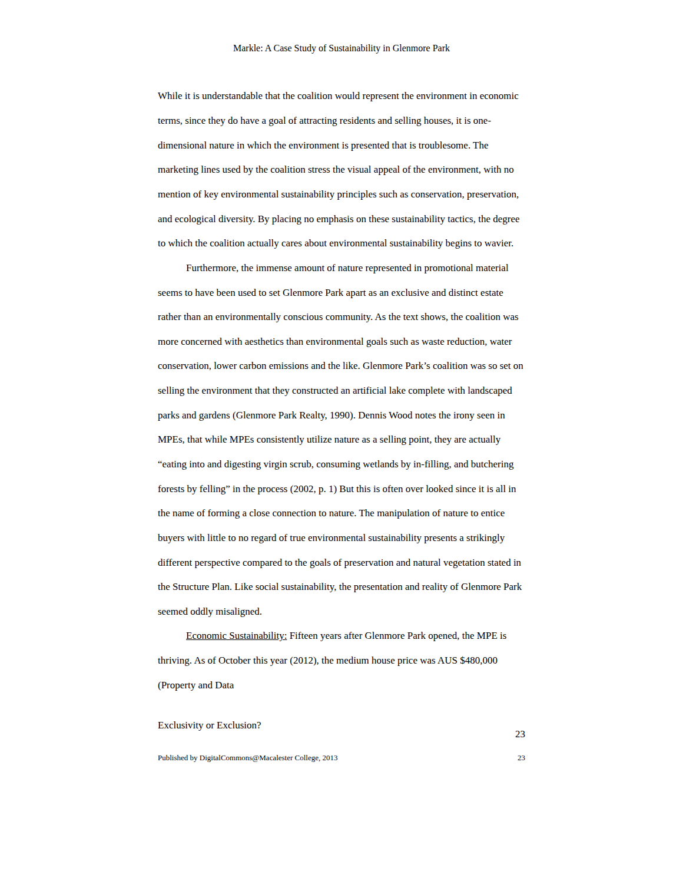Markle: A Case Study of Sustainability in Glenmore Park
While it is understandable that the coalition would represent the environment in economic terms, since they do have a goal of attracting residents and selling houses, it is one-dimensional nature in which the environment is presented that is troublesome. The marketing lines used by the coalition stress the visual appeal of the environment, with no mention of key environmental sustainability principles such as conservation, preservation, and ecological diversity. By placing no emphasis on these sustainability tactics, the degree to which the coalition actually cares about environmental sustainability begins to wavier.
Furthermore, the immense amount of nature represented in promotional material seems to have been used to set Glenmore Park apart as an exclusive and distinct estate rather than an environmentally conscious community. As the text shows, the coalition was more concerned with aesthetics than environmental goals such as waste reduction, water conservation, lower carbon emissions and the like. Glenmore Park’s coalition was so set on selling the environment that they constructed an artificial lake complete with landscaped parks and gardens (Glenmore Park Realty, 1990). Dennis Wood notes the irony seen in MPEs, that while MPEs consistently utilize nature as a selling point, they are actually “eating into and digesting virgin scrub, consuming wetlands by in-filling, and butchering forests by felling” in the process (2002, p. 1) But this is often over looked since it is all in the name of forming a close connection to nature. The manipulation of nature to entice buyers with little to no regard of true environmental sustainability presents a strikingly different perspective compared to the goals of preservation and natural vegetation stated in the Structure Plan. Like social sustainability, the presentation and reality of Glenmore Park seemed oddly misaligned.
Economic Sustainability: Fifteen years after Glenmore Park opened, the MPE is thriving. As of October this year (2012), the medium house price was AUS $480,000 (Property and Data
Exclusivity or Exclusion? 23
Published by DigitalCommons@Macalester College, 2013 23